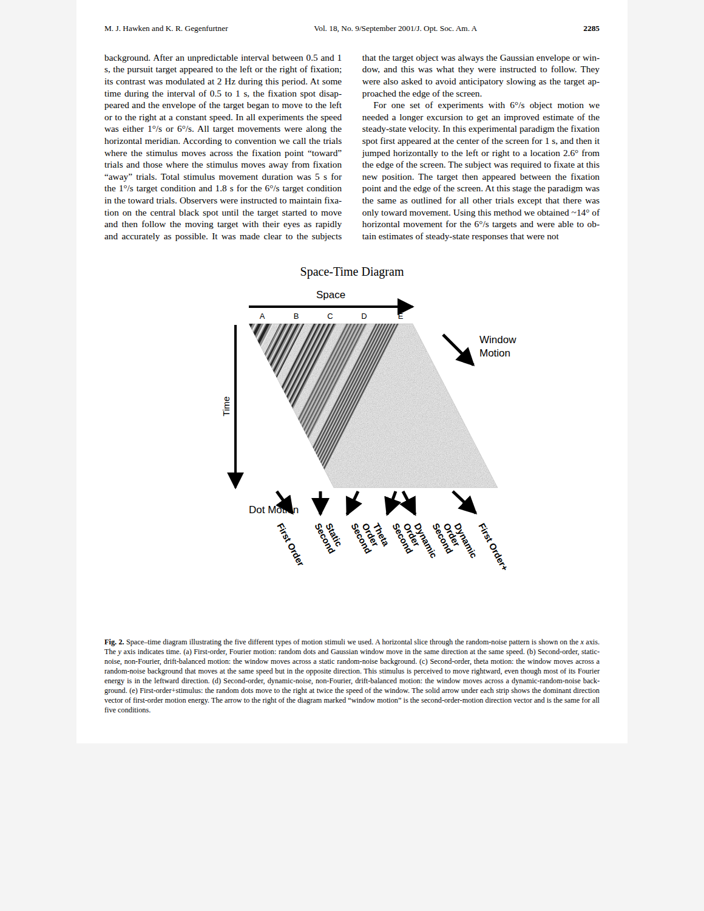M. J. Hawken and K. R. Gegenfurtner Vol. 18, No. 9/September 2001/J. Opt. Soc. Am. A 2285
background. After an unpredictable interval between 0.5 and 1 s, the pursuit target appeared to the left or the right of fixation; its contrast was modulated at 2 Hz during this period. At some time during the interval of 0.5 to 1 s, the fixation spot disappeared and the envelope of the target began to move to the left or to the right at a constant speed. In all experiments the speed was either 1°/s or 6°/s. All target movements were along the horizontal meridian. According to convention we call the trials where the stimulus moves across the fixation point “toward” trials and those where the stimulus moves away from fixation “away” trials. Total stimulus movement duration was 5 s for the 1°/s target condition and 1.8 s for the 6°/s target condition in the toward trials. Observers were instructed to maintain fixation on the central black spot until the target started to move and then follow the moving target with their eyes as rapidly and accurately as possible. It was made clear to the subjects that the target object was always the Gaussian envelope or window, and this was what they were instructed to follow. They were also asked to avoid anticipatory slowing as the target approached the edge of the screen.
For one set of experiments with 6°/s object motion we needed a longer excursion to get an improved estimate of the steady-state velocity. In this experimental paradigm the fixation spot first appeared at the center of the screen for 1 s, and then it jumped horizontally to the left or right to a location 2.6° from the edge of the screen. The subject was required to fixate at this new position. The target then appeared between the fixation point and the edge of the screen. At this stage the paradigm was the same as outlined for all other trials except that there was only toward movement. Using this method we obtained ~14° of horizontal movement for the 6°/s targets and were able to obtain estimates of steady-state responses that were not
Space-Time Diagram
Space A B C D E Time Window Motion Dot Motion First Order Second Static Second Order Theta Second Order Dynamic Second Order Dynamic First Order+
Fig. 2. Space–time diagram illustrating the five different types of motion stimuli we used. A horizontal slice through the random-noise pattern is shown on the x axis. The y axis indicates time. (a) First-order, Fourier motion: random dots and Gaussian window move in the same direction at the same speed. (b) Second-order, static-noise, non-Fourier, drift-balanced motion: the window moves across a static random-noise background. (c) Second-order, theta motion: the window moves across a random-noise background that moves at the same speed but in the opposite direction. This stimulus is perceived to move rightward, even though most of its Fourier energy is in the leftward direction. (d) Second-order, dynamic-noise, non-Fourier, drift-balanced motion: the window moves across a dynamic-random-noise background. (e) First-order+stimulus: the random dots move to the right at twice the speed of the window. The solid arrow under each strip shows the dominant direction vector of first-order motion energy. The arrow to the right of the diagram marked “window motion” is the second-order-motion direction vector and is the same for all five conditions.